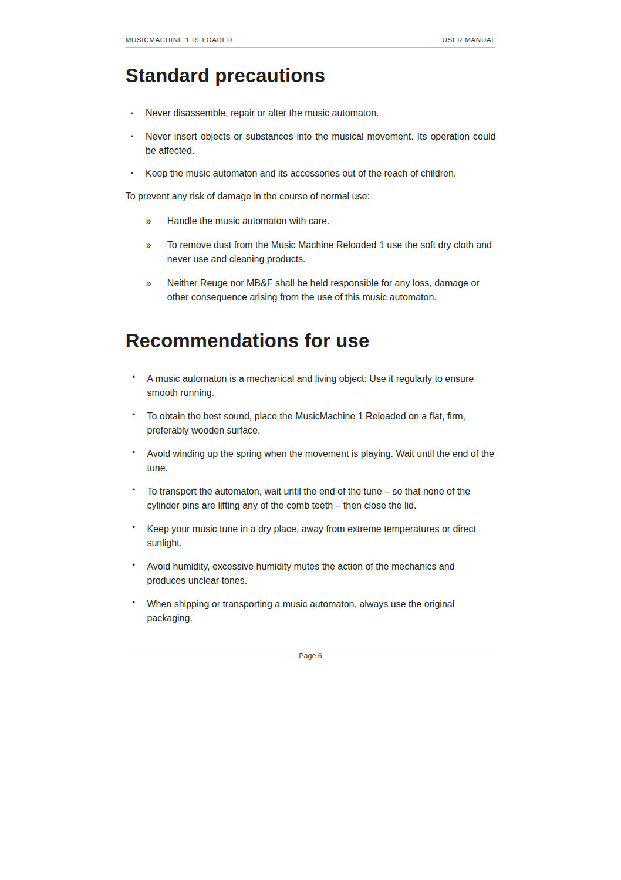MusicMachine 1 Reloaded User Manual
Standard precautions
Never disassemble, repair or alter the music automaton.
Never insert objects or substances into the musical movement. Its operation could be affected.
Keep the music automaton and its accessories out of the reach of children.
To prevent any risk of damage in the course of normal use:
Handle the music automaton with care.
To remove dust from the Music Machine Reloaded 1 use the soft dry cloth and never use and cleaning products.
Neither Reuge nor MB&F shall be held responsible for any loss, damage or other consequence arising from the use of this music automaton.
Recommendations for use
A music automaton is a mechanical and living object: Use it regularly to ensure smooth running.
To obtain the best sound, place the MusicMachine 1 Reloaded on a flat, firm, preferably wooden surface.
Avoid winding up the spring when the movement is playing. Wait until the end of the tune.
To transport the automaton, wait until the end of the tune – so that none of the cylinder pins are lifting any of the comb teeth – then close the lid.
Keep your music tune in a dry place, away from extreme temperatures or direct sunlight.
Avoid humidity, excessive humidity mutes the action of the mechanics and produces unclear tones.
When shipping or transporting a music automaton, always use the original packaging.
Page 6